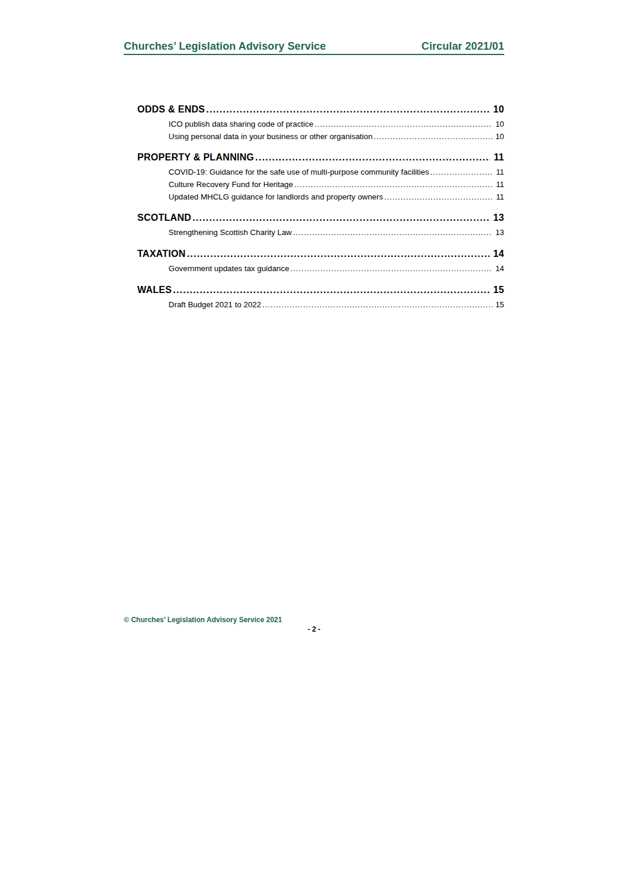Churches’ Legislation Advisory Service
Circular 2021/01
ODDS & ENDS .................................................................................................................. 10
ICO publish data sharing code of practice ................................................................................. 10
Using personal data in your business or other organisation ..................................................... 10
PROPERTY & PLANNING .............................................................................................. 11
COVID-19: Guidance for the safe use of multi-purpose community facilities ........................... 11
Culture Recovery Fund for Heritage ......................................................................................... 11
Updated MHCLG guidance for landlords and property owners ................................................ 11
SCOTLAND ....................................................................................................................... 13
Strengthening Scottish Charity Law .......................................................................................... 13
TAXATION ....................................................................................................................... 14
Government updates tax guidance ........................................................................................... 14
WALES .............................................................................................................................. 15
Draft Budget 2021 to 2022 ..................................................................................................... 15
© Churches’ Legislation Advisory Service 2021
- 2 -